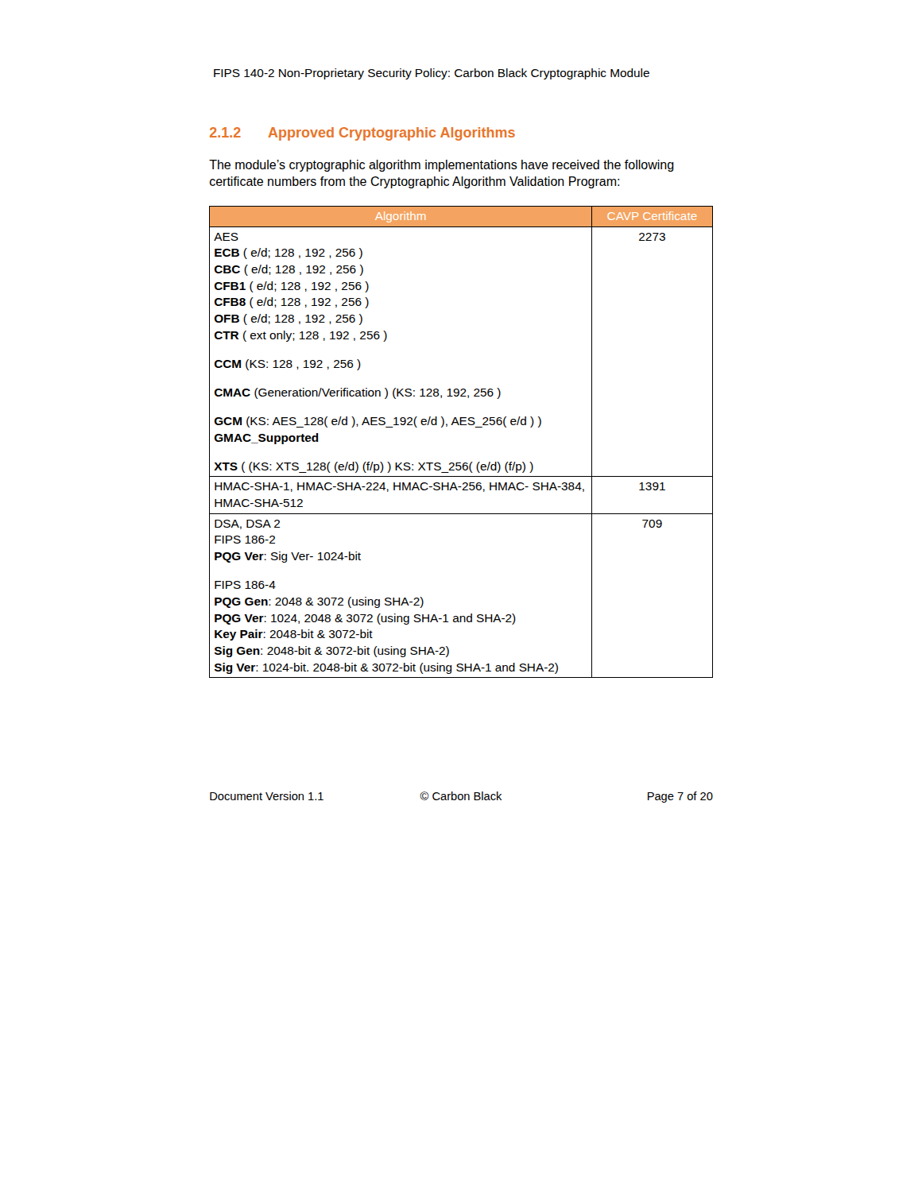FIPS 140-2 Non-Proprietary Security Policy: Carbon Black Cryptographic Module
2.1.2 Approved Cryptographic Algorithms
The module’s cryptographic algorithm implementations have received the following certificate numbers from the Cryptographic Algorithm Validation Program:
| Algorithm | CAVP Certificate |
| --- | --- |
| AES ECB ( e/d; 128 , 192 , 256 ) CBC ( e/d; 128 , 192 , 256 ) CFB1 ( e/d; 128 , 192 , 256 ) CFB8 ( e/d; 128 , 192 , 256 ) OFB ( e/d; 128 , 192 , 256 ) CTR ( ext only; 128 , 192 , 256 ) CCM (KS: 128 , 192 , 256 ) CMAC (Generation/Verification ) (KS: 128, 192, 256 ) GCM (KS: AES_128( e/d ), AES_192( e/d ), AES_256( e/d ) ) GMAC_Supported XTS ( (KS: XTS_128( (e/d) (f/p) ) KS: XTS_256( (e/d) (f/p) ) | 2273 |
| HMAC-SHA-1, HMAC-SHA-224, HMAC-SHA-256, HMAC- SHA-384, HMAC-SHA-512 | 1391 |
| DSA, DSA 2 FIPS 186-2 PQG Ver : Sig Ver- 1024-bit FIPS 186-4 PQG Gen : 2048 & 3072 (using SHA-2) PQG Ver : 1024, 2048 & 3072 (using SHA-1 and SHA-2) Key Pair : 2048-bit & 3072-bit Sig Gen : 2048-bit & 3072-bit (using SHA-2) Sig Ver : 1024-bit. 2048-bit & 3072-bit (using SHA-1 and SHA-2) | 709 |
Document Version 1.1
© Carbon Black
Page 7 of 20